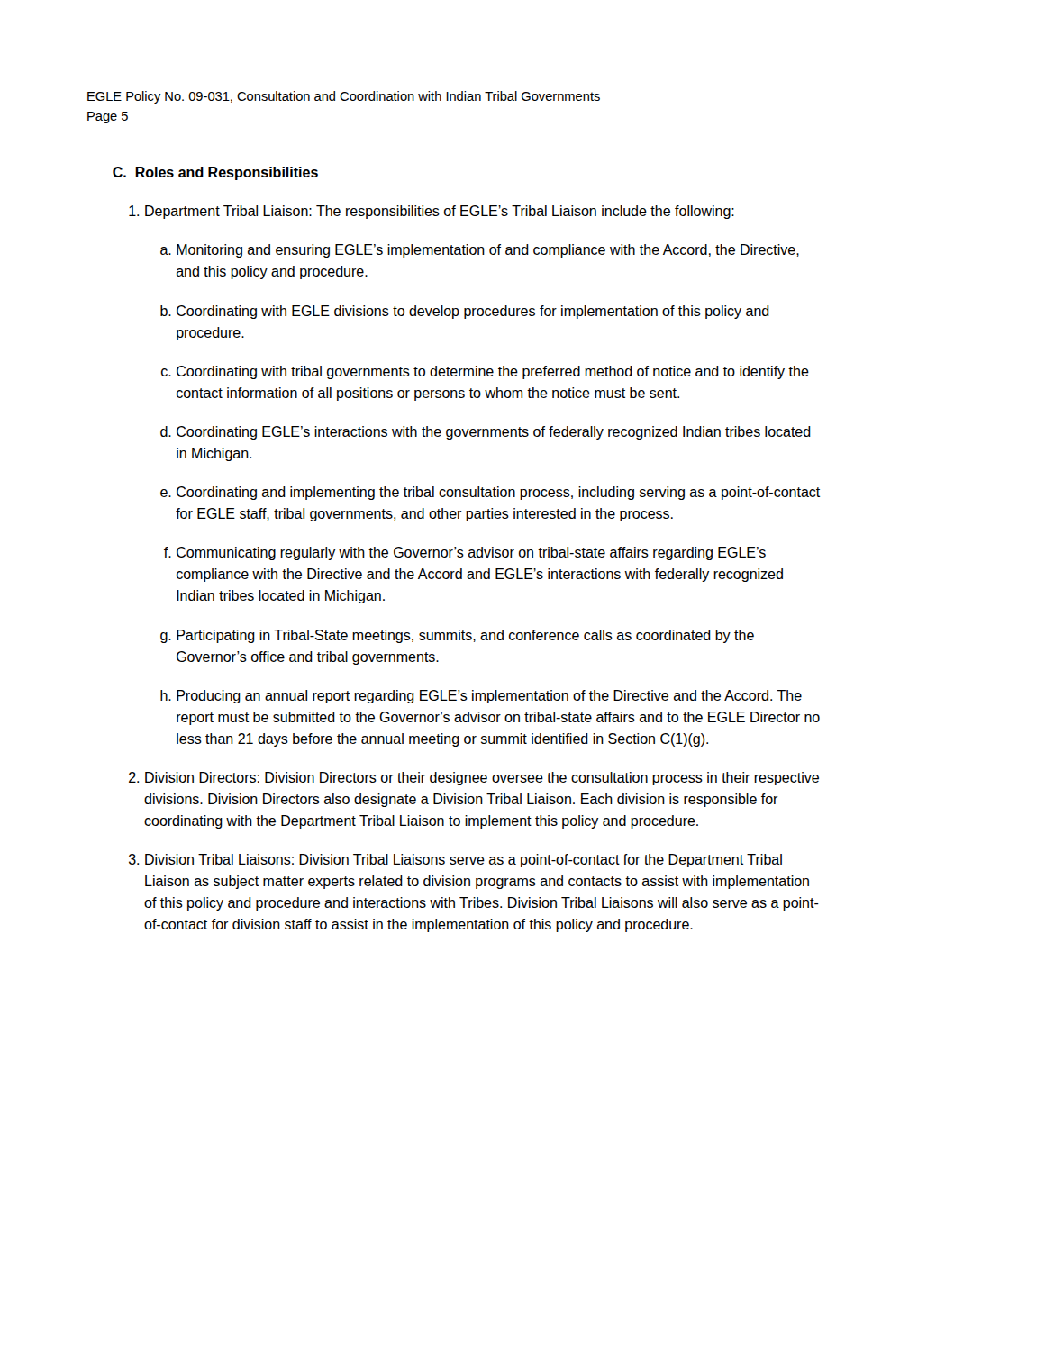EGLE Policy No. 09-031, Consultation and Coordination with Indian Tribal Governments
Page 5
C. Roles and Responsibilities
Department Tribal Liaison: The responsibilities of EGLE’s Tribal Liaison include the following:
Monitoring and ensuring EGLE’s implementation of and compliance with the Accord, the Directive, and this policy and procedure.
Coordinating with EGLE divisions to develop procedures for implementation of this policy and procedure.
Coordinating with tribal governments to determine the preferred method of notice and to identify the contact information of all positions or persons to whom the notice must be sent.
Coordinating EGLE’s interactions with the governments of federally recognized Indian tribes located in Michigan.
Coordinating and implementing the tribal consultation process, including serving as a point-of-contact for EGLE staff, tribal governments, and other parties interested in the process.
Communicating regularly with the Governor’s advisor on tribal-state affairs regarding EGLE’s compliance with the Directive and the Accord and EGLE’s interactions with federally recognized Indian tribes located in Michigan.
Participating in Tribal-State meetings, summits, and conference calls as coordinated by the Governor’s office and tribal governments.
Producing an annual report regarding EGLE’s implementation of the Directive and the Accord. The report must be submitted to the Governor’s advisor on tribal-state affairs and to the EGLE Director no less than 21 days before the annual meeting or summit identified in Section C(1)(g).
Division Directors: Division Directors or their designee oversee the consultation process in their respective divisions. Division Directors also designate a Division Tribal Liaison. Each division is responsible for coordinating with the Department Tribal Liaison to implement this policy and procedure.
Division Tribal Liaisons: Division Tribal Liaisons serve as a point-of-contact for the Department Tribal Liaison as subject matter experts related to division programs and contacts to assist with implementation of this policy and procedure and interactions with Tribes. Division Tribal Liaisons will also serve as a point-of-contact for division staff to assist in the implementation of this policy and procedure.